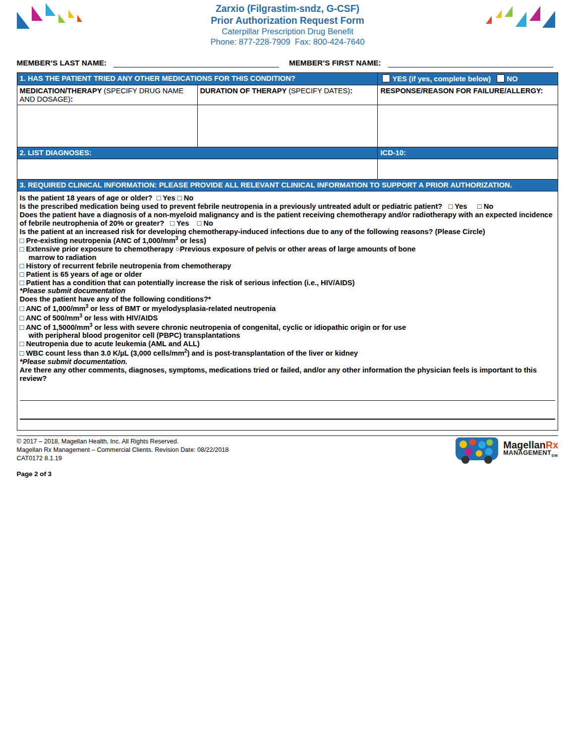Zarxio (Filgrastim-sndz, G-CSF)
Prior Authorization Request Form
Caterpillar Prescription Drug Benefit
Phone: 877-228-7909 Fax: 800-424-7640
MEMBER’S LAST NAME: MEMBER’S FIRST NAME:
| 1. HAS THE PATIENT TRIED ANY OTHER MEDICATIONS FOR THIS CONDITION? | YES (if yes, complete below) NO |
| MEDICATION/THERAPY (SPECIFY DRUG NAME AND DOSAGE) : | DURATION OF THERAPY (SPECIFY DATES) : | RESPONSE/REASON FOR FAILURE/ALLERGY: |
| 2. LIST DIAGNOSES: | ICD-10: |
| 3. REQUIRED CLINICAL INFORMATION: PLEASE PROVIDE ALL RELEVANT CLINICAL INFORMATION TO SUPPORT A PRIOR AUTHORIZATION. |
| Is the patient 18 years of age or older? □ Yes □ No Is the prescribed medication being used to prevent febrile neutropenia in a previously untreated adult or pediatric patient? □ Yes □ No Does the patient have a diagnosis of a non-myeloid malignancy and is the patient receiving chemotherapy and/or radiotherapy with an expected incidence of febrile neutrophenia of 20% or greater? □ Yes □ No Is the patient at an increased risk for developing chemotherapy-induced infections due to any of the following reasons? (Please Circle) □ Pre-existing neutropenia (ANC of 1,000/mm 3 or less) □ Extensive prior exposure to chemotherapy ○Previous exposure of pelvis or other areas of large amounts of bone marrow to radiation □ History of recurrent febrile neutropenia from chemotherapy □ Patient is 65 years of age or older □ Patient has a condition that can potentially increase the risk of serious infection (i.e., HIV/AIDS) *Please submit documentation Does the patient have any of the following conditions?* □ ANC of 1,000/mm 3 or less of BMT or myelodysplasia-related neutropenia □ ANC of 500/mm 3 or less with HIV/AIDS □ ANC of 1,5000/mm 3 or less with severe chronic neutropenia of congenital, cyclic or idiopathic origin or for use with peripheral blood progenitor cell (PBPC) transplantations □ Neutropenia due to acute leukemia (AML and ALL) □ WBC count less than 3.0 K/µL (3,000 cells/mm 2 ) and is post-transplantation of the liver or kidney *Please submit documentation. Are there any other comments, diagnoses, symptoms, medications tried or failed, and/or any other information the physician feels is important to this review? |
© 2017 – 2018, Magellan Health, Inc. All Rights Reserved.
Magellan Rx Management – Commercial Clients. Revision Date: 08/22/2018
CAT0172 8.1.19
Page 2 of 3
MagellanRx
MANAGEMENTSM